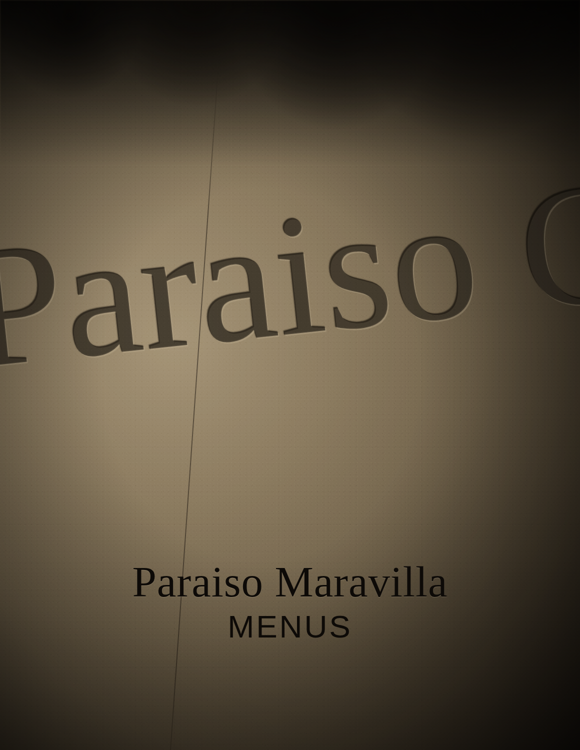Paraiso C
Paraiso Maravilla
Menus